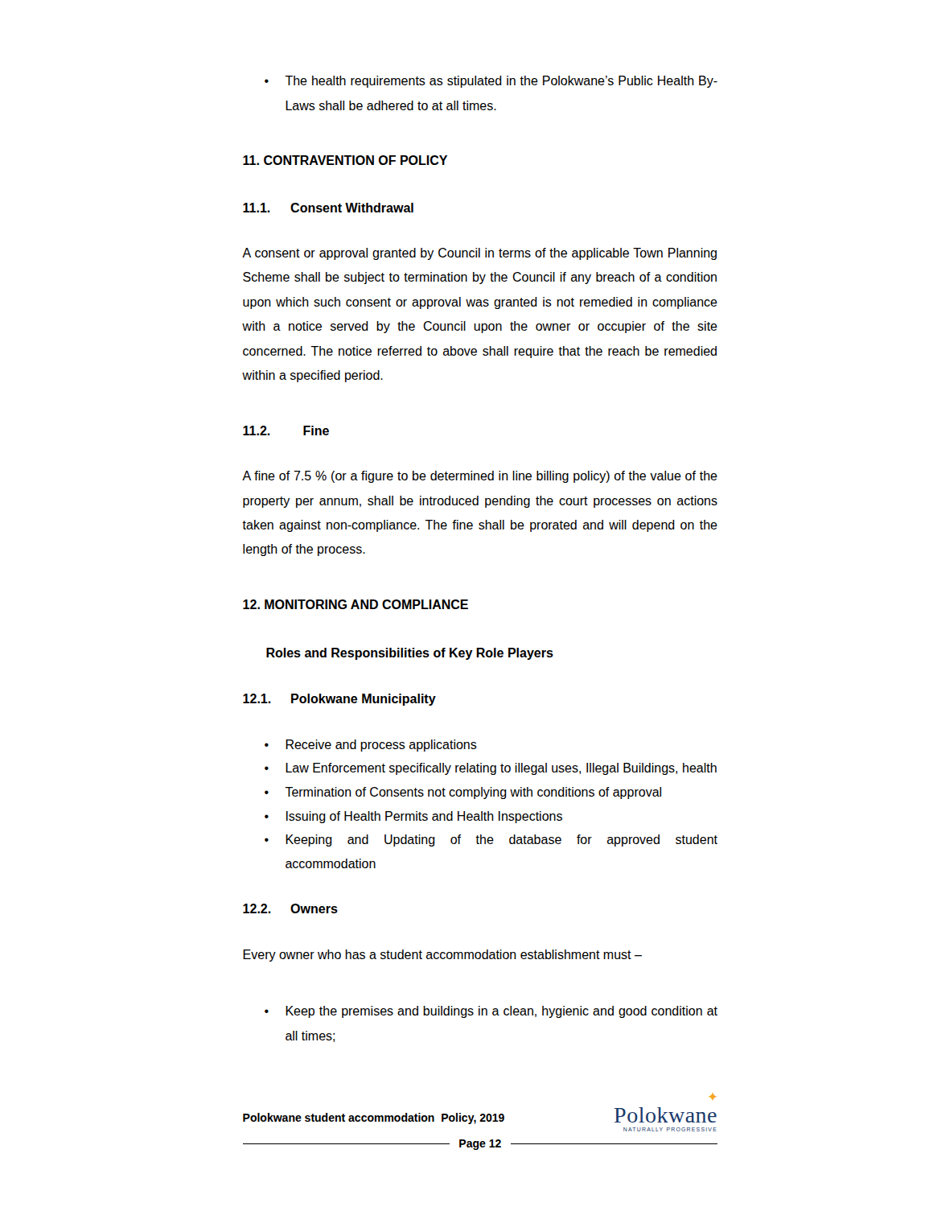The health requirements as stipulated in the Polokwane’s Public Health By-Laws shall be adhered to at all times.
11. CONTRAVENTION OF POLICY
11.1. Consent Withdrawal
A consent or approval granted by Council in terms of the applicable Town Planning Scheme shall be subject to termination by the Council if any breach of a condition upon which such consent or approval was granted is not remedied in compliance with a notice served by the Council upon the owner or occupier of the site concerned. The notice referred to above shall require that the reach be remedied within a specified period.
11.2. Fine
A fine of 7.5 % (or a figure to be determined in line billing policy) of the value of the property per annum, shall be introduced pending the court processes on actions taken against non-compliance. The fine shall be prorated and will depend on the length of the process.
12. MONITORING AND COMPLIANCE
Roles and Responsibilities of Key Role Players
12.1. Polokwane Municipality
Receive and process applications
Law Enforcement specifically relating to illegal uses, Illegal Buildings, health
Termination of Consents not complying with conditions of approval
Issuing of Health Permits and Health Inspections
Keeping and Updating of the database for approved student accommodation
12.2. Owners
Every owner who has a student accommodation establishment must –
Keep the premises and buildings in a clean, hygienic and good condition at all times;
Polokwane student accommodation Policy, 2019
✦
Polokwane
Naturally Progressive
Page 12